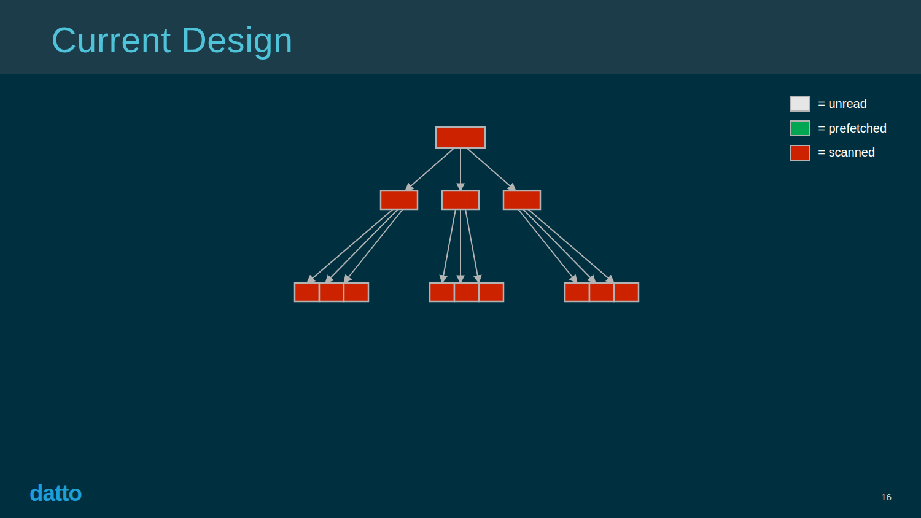Current Design
= unread
= prefetched
= scanned
datto
16